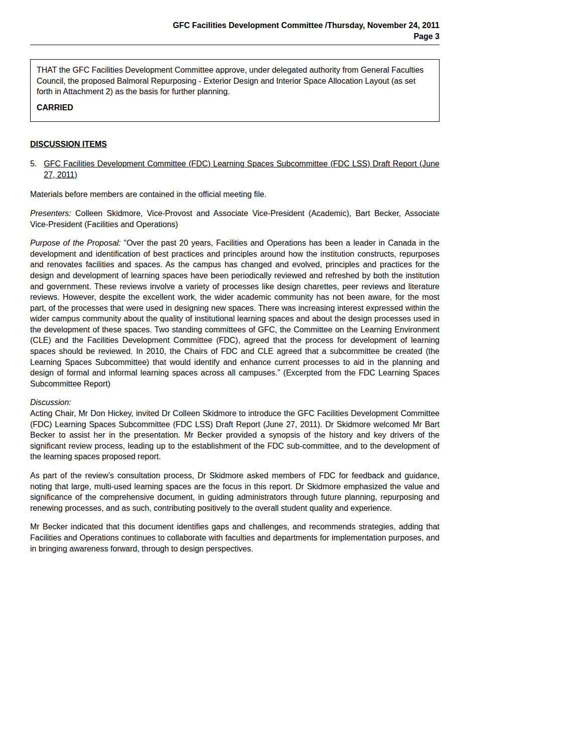GFC Facilities Development Committee /Thursday, November 24, 2011 Page 3
THAT the GFC Facilities Development Committee approve, under delegated authority from General Faculties Council, the proposed Balmoral Repurposing - Exterior Design and Interior Space Allocation Layout (as set forth in Attachment 2) as the basis for further planning.
CARRIED
DISCUSSION ITEMS
5. GFC Facilities Development Committee (FDC) Learning Spaces Subcommittee (FDC LSS) Draft Report (June 27, 2011)
Materials before members are contained in the official meeting file.
Presenters: Colleen Skidmore, Vice-Provost and Associate Vice-President (Academic), Bart Becker, Associate Vice-President (Facilities and Operations)
Purpose of the Proposal: “Over the past 20 years, Facilities and Operations has been a leader in Canada in the development and identification of best practices and principles around how the institution constructs, repurposes and renovates facilities and spaces. As the campus has changed and evolved, principles and practices for the design and development of learning spaces have been periodically reviewed and refreshed by both the institution and government. These reviews involve a variety of processes like design charettes, peer reviews and literature reviews. However, despite the excellent work, the wider academic community has not been aware, for the most part, of the processes that were used in designing new spaces. There was increasing interest expressed within the wider campus community about the quality of institutional learning spaces and about the design processes used in the development of these spaces. Two standing committees of GFC, the Committee on the Learning Environment (CLE) and the Facilities Development Committee (FDC), agreed that the process for development of learning spaces should be reviewed. In 2010, the Chairs of FDC and CLE agreed that a subcommittee be created (the Learning Spaces Subcommittee) that would identify and enhance current processes to aid in the planning and design of formal and informal learning spaces across all campuses.” (Excerpted from the FDC Learning Spaces Subcommittee Report)
Discussion:
Acting Chair, Mr Don Hickey, invited Dr Colleen Skidmore to introduce the GFC Facilities Development Committee (FDC) Learning Spaces Subcommittee (FDC LSS) Draft Report (June 27, 2011). Dr Skidmore welcomed Mr Bart Becker to assist her in the presentation. Mr Becker provided a synopsis of the history and key drivers of the significant review process, leading up to the establishment of the FDC sub-committee, and to the development of the learning spaces proposed report.
As part of the review’s consultation process, Dr Skidmore asked members of FDC for feedback and guidance, noting that large, multi-used learning spaces are the focus in this report. Dr Skidmore emphasized the value and significance of the comprehensive document, in guiding administrators through future planning, repurposing and renewing processes, and as such, contributing positively to the overall student quality and experience.
Mr Becker indicated that this document identifies gaps and challenges, and recommends strategies, adding that Facilities and Operations continues to collaborate with faculties and departments for implementation purposes, and in bringing awareness forward, through to design perspectives.